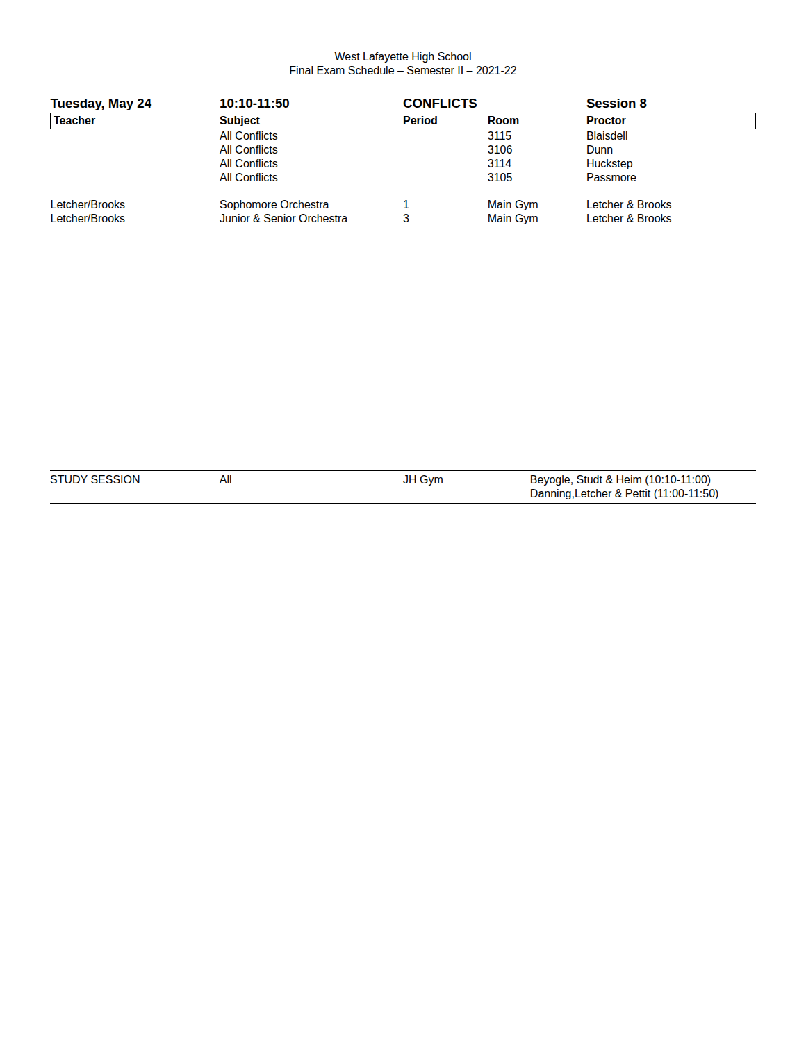West Lafayette High School
Final Exam Schedule – Semester II – 2021-22
| Tuesday, May 24 | 10:10-11:50 | CONFLICTS | Session 8 |
| Teacher | Subject | Period | Room | Proctor |
| | All Conflicts | | 3115 | Blaisdell |
| | All Conflicts | | 3106 | Dunn |
| | All Conflicts | | 3114 | Huckstep |
| | All Conflicts | | 3105 | Passmore |
| Letcher/Brooks | Sophomore Orchestra | 1 | Main Gym | Letcher & Brooks |
| Letcher/Brooks | Junior & Senior Orchestra | 3 | Main Gym | Letcher & Brooks |
| STUDY SESSION | All | JH Gym | Beyogle, Studt & Heim (10:10-11:00) |
| | | | Danning,Letcher & Pettit (11:00-11:50) |